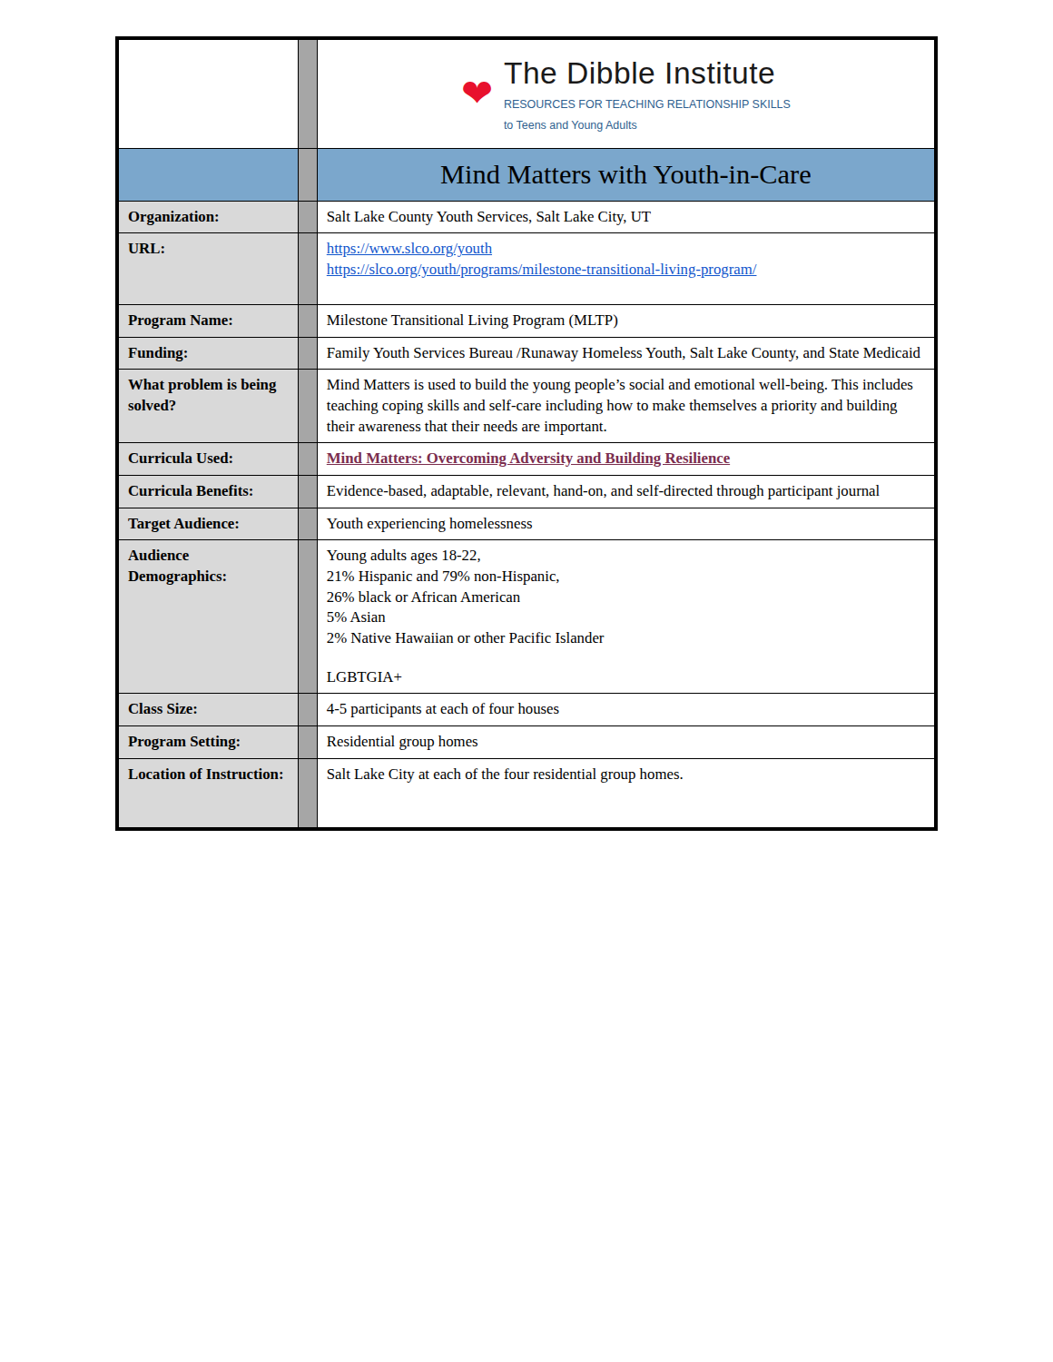| | | ❤ The Dibble Institute RESOURCES FOR TEACHING RELATIONSHIP SKILLS to Teens and Young Adults |
| | | Mind Matters with Youth-in-Care |
| Organization: | | Salt Lake County Youth Services, Salt Lake City, UT |
| URL: | | https://www.slco.org/youth https://slco.org/youth/programs/milestone-transitional-living-program/ |
| Program Name: | | Milestone Transitional Living Program (MLTP) |
| Funding: | | Family Youth Services Bureau /Runaway Homeless Youth, Salt Lake County, and State Medicaid |
| What problem is being solved? | | Mind Matters is used to build the young people’s social and emotional well-being. This includes teaching coping skills and self-care including how to make themselves a priority and building their awareness that their needs are important. |
| Curricula Used: | | Mind Matters: Overcoming Adversity and Building Resilience |
| Curricula Benefits: | | Evidence-based, adaptable, relevant, hand-on, and self-directed through participant journal |
| Target Audience: | | Youth experiencing homelessness |
| Audience Demographics: | | Young adults ages 18-22, 21% Hispanic and 79% non-Hispanic, 26% black or African American 5% Asian 2% Native Hawaiian or other Pacific Islander LGBTGIA+ |
| Class Size: | | 4-5 participants at each of four houses |
| Program Setting: | | Residential group homes |
| Location of Instruction: | | Salt Lake City at each of the four residential group homes. |